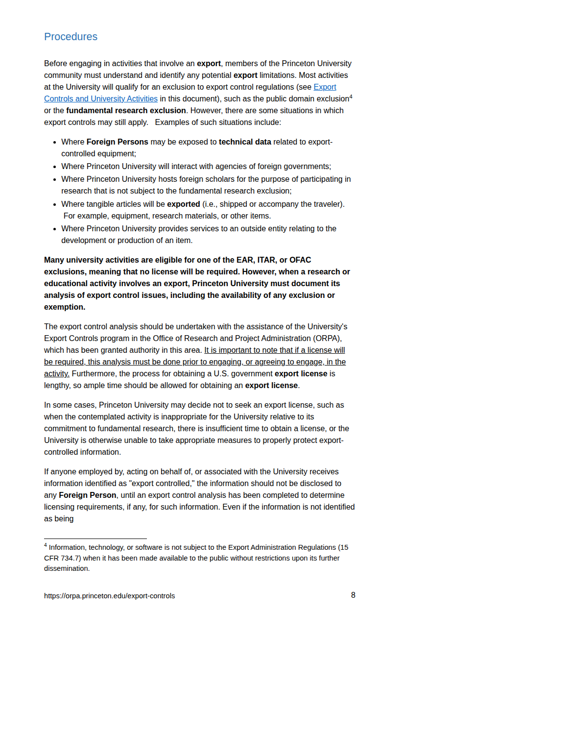Procedures
Before engaging in activities that involve an export, members of the Princeton University community must understand and identify any potential export limitations. Most activities at the University will qualify for an exclusion to export control regulations (see Export Controls and University Activities in this document), such as the public domain exclusion4 or the fundamental research exclusion. However, there are some situations in which export controls may still apply. Examples of such situations include:
Where Foreign Persons may be exposed to technical data related to export-controlled equipment;
Where Princeton University will interact with agencies of foreign governments;
Where Princeton University hosts foreign scholars for the purpose of participating in research that is not subject to the fundamental research exclusion;
Where tangible articles will be exported (i.e., shipped or accompany the traveler). For example, equipment, research materials, or other items.
Where Princeton University provides services to an outside entity relating to the development or production of an item.
Many university activities are eligible for one of the EAR, ITAR, or OFAC exclusions, meaning that no license will be required. However, when a research or educational activity involves an export, Princeton University must document its analysis of export control issues, including the availability of any exclusion or exemption.
The export control analysis should be undertaken with the assistance of the University's Export Controls program in the Office of Research and Project Administration (ORPA), which has been granted authority in this area. It is important to note that if a license will be required, this analysis must be done prior to engaging, or agreeing to engage, in the activity. Furthermore, the process for obtaining a U.S. government export license is lengthy, so ample time should be allowed for obtaining an export license.
In some cases, Princeton University may decide not to seek an export license, such as when the contemplated activity is inappropriate for the University relative to its commitment to fundamental research, there is insufficient time to obtain a license, or the University is otherwise unable to take appropriate measures to properly protect export-controlled information.
If anyone employed by, acting on behalf of, or associated with the University receives information identified as "export controlled," the information should not be disclosed to any Foreign Person, until an export control analysis has been completed to determine licensing requirements, if any, for such information. Even if the information is not identified as being
4 Information, technology, or software is not subject to the Export Administration Regulations (15 CFR 734.7) when it has been made available to the public without restrictions upon its further dissemination.
https://orpa.princeton.edu/export-controls 8